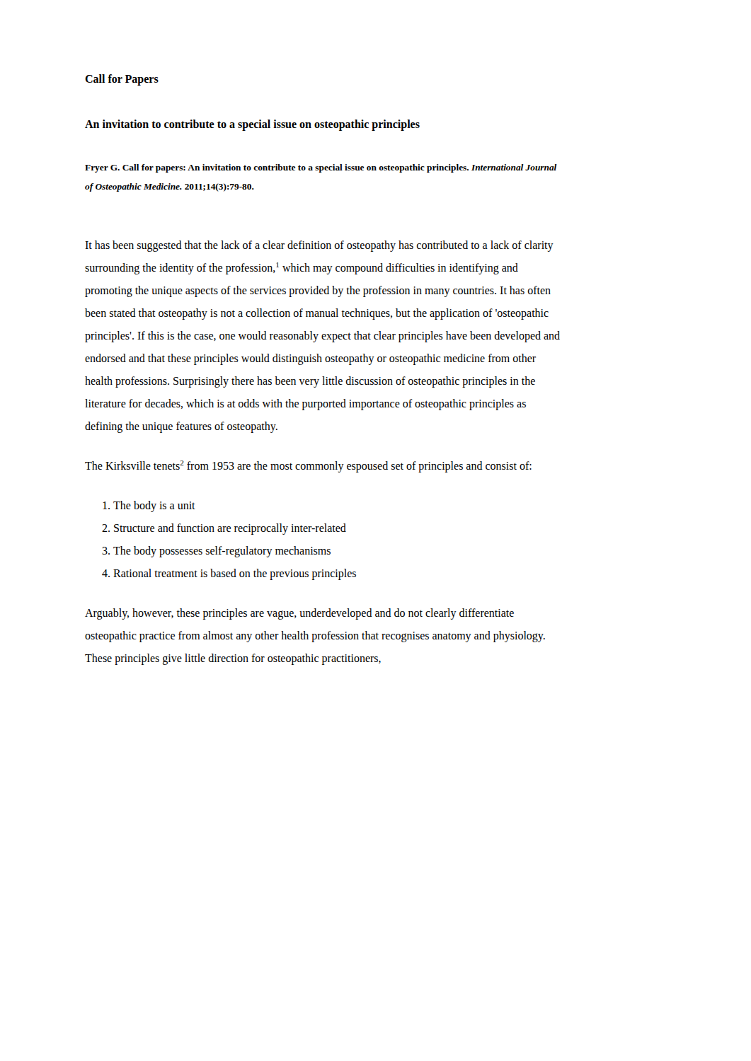Call for Papers
An invitation to contribute to a special issue on osteopathic principles
Fryer G. Call for papers: An invitation to contribute to a special issue on osteopathic principles. International Journal of Osteopathic Medicine. 2011;14(3):79-80.
It has been suggested that the lack of a clear definition of osteopathy has contributed to a lack of clarity surrounding the identity of the profession,1 which may compound difficulties in identifying and promoting the unique aspects of the services provided by the profession in many countries. It has often been stated that osteopathy is not a collection of manual techniques, but the application of 'osteopathic principles'. If this is the case, one would reasonably expect that clear principles have been developed and endorsed and that these principles would distinguish osteopathy or osteopathic medicine from other health professions. Surprisingly there has been very little discussion of osteopathic principles in the literature for decades, which is at odds with the purported importance of osteopathic principles as defining the unique features of osteopathy.
The Kirksville tenets2 from 1953 are the most commonly espoused set of principles and consist of:
The body is a unit
Structure and function are reciprocally inter-related
The body possesses self-regulatory mechanisms
Rational treatment is based on the previous principles
Arguably, however, these principles are vague, underdeveloped and do not clearly differentiate osteopathic practice from almost any other health profession that recognises anatomy and physiology. These principles give little direction for osteopathic practitioners,